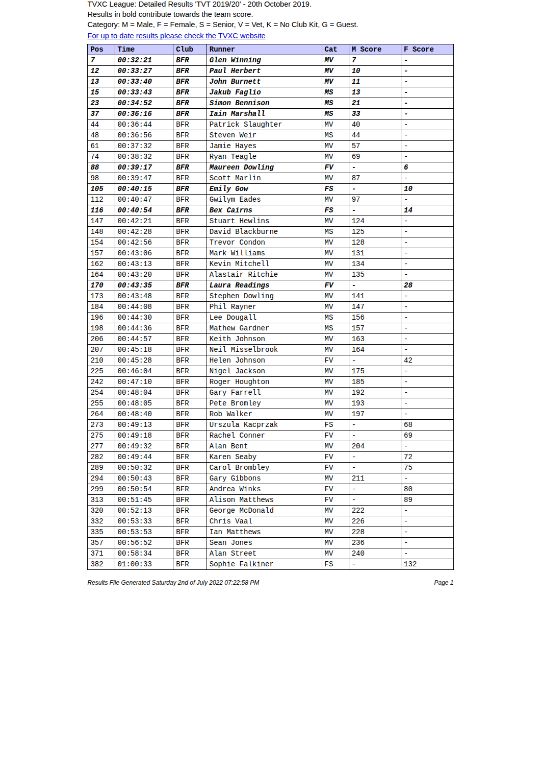TVXC League: Detailed Results 'TVT 2019/20' - 20th October 2019.
Results in bold contribute towards the team score.
Category: M = Male, F = Female, S = Senior, V = Vet, K = No Club Kit, G = Guest.
For up to date results please check the TVXC website
| Pos | Time | Club | Runner | Cat | M Score | F Score |
| --- | --- | --- | --- | --- | --- | --- |
| 7 | 00:32:21 | BFR | Glen Winning | MV | 7 | - |
| 12 | 00:33:27 | BFR | Paul Herbert | MV | 10 | - |
| 13 | 00:33:40 | BFR | John Burnett | MV | 11 | - |
| 15 | 00:33:43 | BFR | Jakub Faglio | MS | 13 | - |
| 23 | 00:34:52 | BFR | Simon Bennison | MS | 21 | - |
| 37 | 00:36:16 | BFR | Iain Marshall | MS | 33 | - |
| 44 | 00:36:44 | BFR | Patrick Slaughter | MV | 40 | - |
| 48 | 00:36:56 | BFR | Steven Weir | MS | 44 | - |
| 61 | 00:37:32 | BFR | Jamie Hayes | MV | 57 | - |
| 74 | 00:38:32 | BFR | Ryan Teagle | MV | 69 | - |
| 88 | 00:39:17 | BFR | Maureen Dowling | FV | - | 6 |
| 98 | 00:39:47 | BFR | Scott Marlin | MV | 87 | - |
| 105 | 00:40:15 | BFR | Emily Gow | FS | - | 10 |
| 112 | 00:40:47 | BFR | Gwilym Eades | MV | 97 | - |
| 116 | 00:40:54 | BFR | Bex Cairns | FS | - | 14 |
| 147 | 00:42:21 | BFR | Stuart Hewlins | MV | 124 | - |
| 148 | 00:42:28 | BFR | David Blackburne | MS | 125 | - |
| 154 | 00:42:56 | BFR | Trevor Condon | MV | 128 | - |
| 157 | 00:43:06 | BFR | Mark Williams | MV | 131 | - |
| 162 | 00:43:13 | BFR | Kevin Mitchell | MV | 134 | - |
| 164 | 00:43:20 | BFR | Alastair Ritchie | MV | 135 | - |
| 170 | 00:43:35 | BFR | Laura Readings | FV | - | 28 |
| 173 | 00:43:48 | BFR | Stephen Dowling | MV | 141 | - |
| 184 | 00:44:08 | BFR | Phil Rayner | MV | 147 | - |
| 196 | 00:44:30 | BFR | Lee Dougall | MS | 156 | - |
| 198 | 00:44:36 | BFR | Mathew Gardner | MS | 157 | - |
| 206 | 00:44:57 | BFR | Keith Johnson | MV | 163 | - |
| 207 | 00:45:18 | BFR | Neil Misselbrook | MV | 164 | - |
| 210 | 00:45:28 | BFR | Helen Johnson | FV | - | 42 |
| 225 | 00:46:04 | BFR | Nigel Jackson | MV | 175 | - |
| 242 | 00:47:10 | BFR | Roger Houghton | MV | 185 | - |
| 254 | 00:48:04 | BFR | Gary Farrell | MV | 192 | - |
| 255 | 00:48:05 | BFR | Pete Bromley | MV | 193 | - |
| 264 | 00:48:40 | BFR | Rob Walker | MV | 197 | - |
| 273 | 00:49:13 | BFR | Urszula Kacprzak | FS | - | 68 |
| 275 | 00:49:18 | BFR | Rachel Conner | FV | - | 69 |
| 277 | 00:49:32 | BFR | Alan Bent | MV | 204 | - |
| 282 | 00:49:44 | BFR | Karen Seaby | FV | - | 72 |
| 289 | 00:50:32 | BFR | Carol Brombley | FV | - | 75 |
| 294 | 00:50:43 | BFR | Gary Gibbons | MV | 211 | - |
| 299 | 00:50:54 | BFR | Andrea Winks | FV | - | 80 |
| 313 | 00:51:45 | BFR | Alison Matthews | FV | - | 89 |
| 320 | 00:52:13 | BFR | George McDonald | MV | 222 | - |
| 332 | 00:53:33 | BFR | Chris Vaal | MV | 226 | - |
| 335 | 00:53:53 | BFR | Ian Matthews | MV | 228 | - |
| 357 | 00:56:52 | BFR | Sean Jones | MV | 236 | - |
| 371 | 00:58:34 | BFR | Alan Street | MV | 240 | - |
| 382 | 01:00:33 | BFR | Sophie Falkiner | FS | - | 132 |
Results File Generated Saturday 2nd of July 2022 07:22:58 PM Page 1